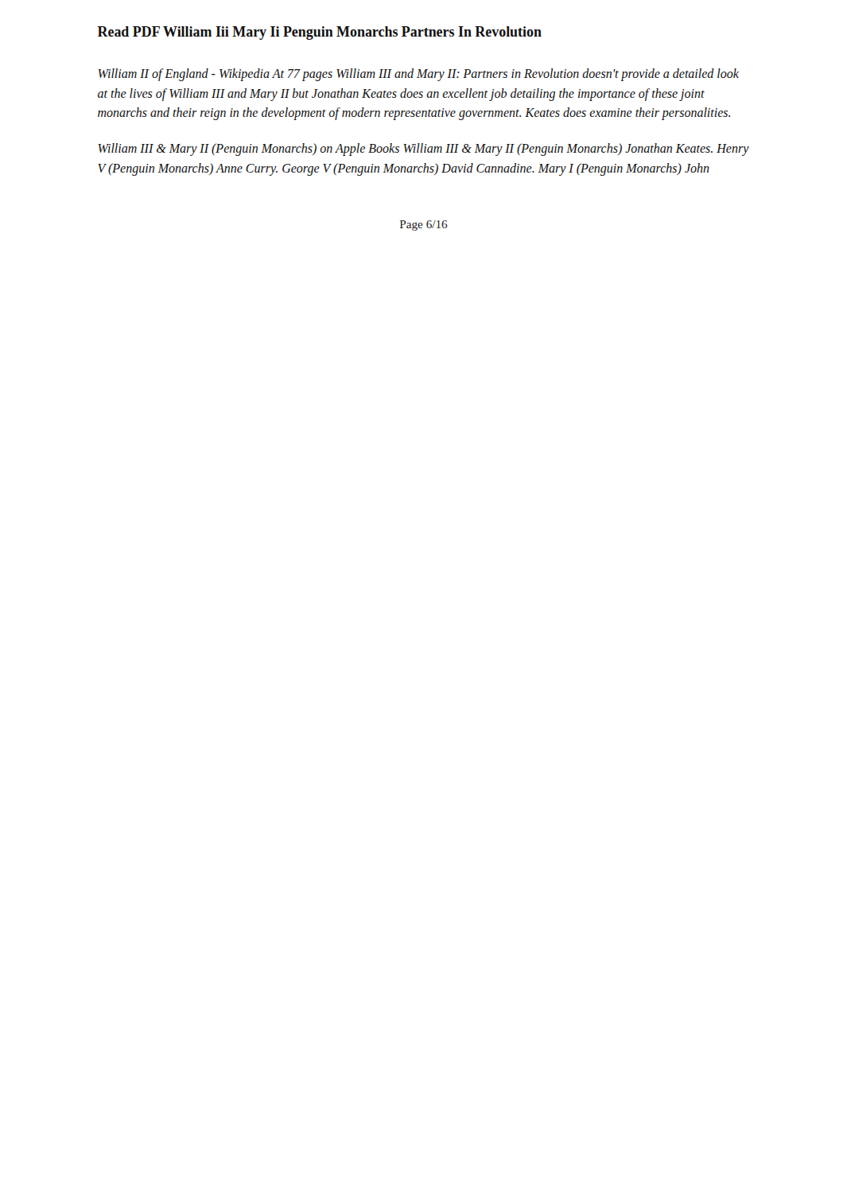Read PDF William Iii Mary Ii Penguin Monarchs Partners In Revolution
William II of England - Wikipedia At 77 pages William III and Mary II: Partners in Revolution doesn't provide a detailed look at the lives of William III and Mary II but Jonathan Keates does an excellent job detailing the importance of these joint monarchs and their reign in the development of modern representative government. Keates does examine their personalities.
William III & Mary II (Penguin Monarchs) on Apple Books William III & Mary II (Penguin Monarchs) Jonathan Keates. Henry V (Penguin Monarchs) Anne Curry. George V (Penguin Monarchs) David Cannadine. Mary I (Penguin Monarchs) John
Page 6/16